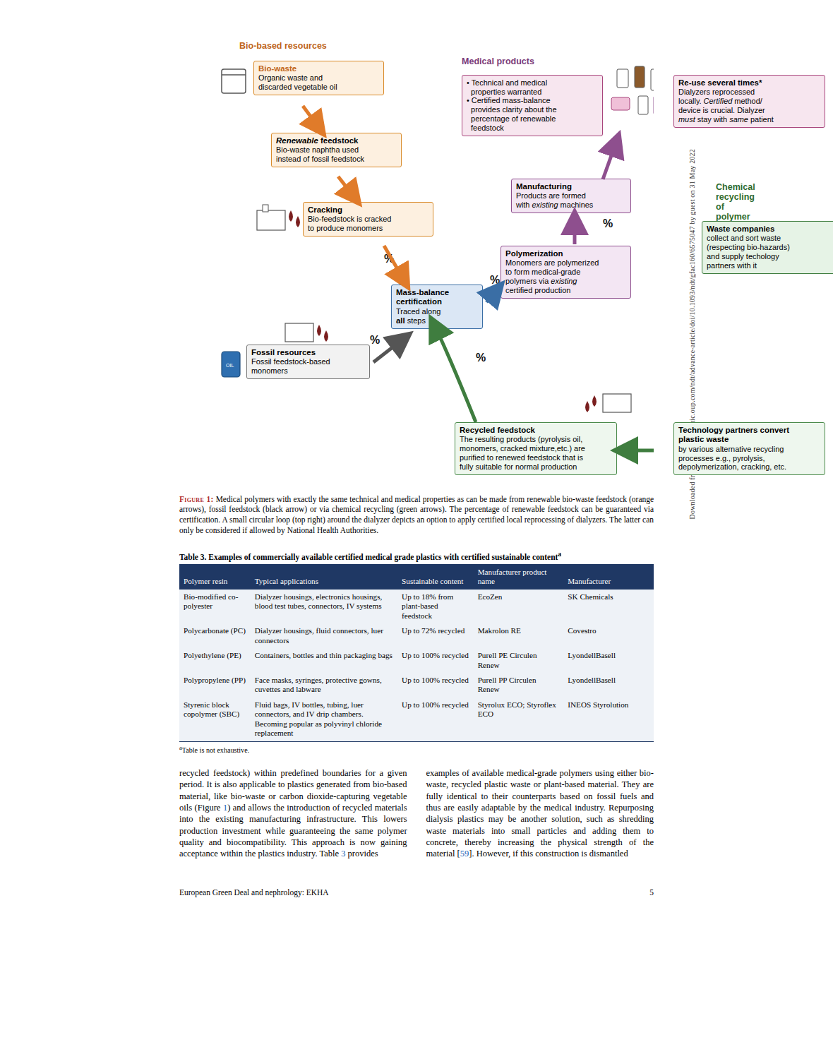Downloaded from https://academic.oup.com/ndt/advance-article/doi/10.1093/ndt/gfac160/6575047 by guest on 31 May 2022
Bio-based resources
Medical products
Chemical recycling
of polymer waste
Bio-waste
Organic waste and
discarded vegetable oil
Renewable feedstock
Bio-waste naphtha used
instead of fossil feedstock
Cracking
Bio-feedstock is cracked
to produce monomers
Fossil resources
Fossil feedstock-based
monomers
Mass-balance
certification
Traced along
all steps
Polymerization
Monomers are polymerized
to form medical-grade
polymers via existing
certified production
Manufacturing
Products are formed
with existing machines
• Technical and medical
properties warranted
• Certified mass-balance
provides clarity about the
percentage of renewable
feedstock
Re-use several times*
Dialyzers reprocessed
locally. Certified method/
device is crucial. Dialyzer
must stay with same patient
Waste companies
collect and sort waste
(respecting bio-hazards)
and supply techology
partners with it
Technology partners convert
plastic waste
by various alternative recycling
processes e.g., pyrolysis,
depolymerization, cracking, etc.
Recycled feedstock
The resulting products (pyrolysis oil,
monomers, cracked mixture,etc.) are
purified to renewed feedstock that is
fully suitable for normal production
%
%
%
%
%
OIL
Figure 1: Medical polymers with exactly the same technical and medical properties as can be made from renewable bio-waste feedstock (orange arrows), fossil feedstock (black arrow) or via chemical recycling (green arrows). The percentage of renewable feedstock can be guaranteed via certification. A small circular loop (top right) around the dialyzer depicts an option to apply certified local reprocessing of dialyzers. The latter can only be considered if allowed by National Health Authorities.
Table 3. Examples of commercially available certified medical grade plastics with certified sustainable contenta
| Polymer resin | Typical applications | Sustainable content | Manufacturer product name | Manufacturer |
| --- | --- | --- | --- | --- |
| Bio-modified co-polyester | Dialyzer housings, electronics housings, blood test tubes, connectors, IV systems | Up to 18% from plant-based feedstock | EcoZen | SK Chemicals |
| Polycarbonate (PC) | Dialyzer housings, fluid connectors, luer connectors | Up to 72% recycled | Makrolon RE | Covestro |
| Polyethylene (PE) | Containers, bottles and thin packaging bags | Up to 100% recycled | Purell PE Circulen Renew | LyondellBasell |
| Polypropylene (PP) | Face masks, syringes, protective gowns, cuvettes and labware | Up to 100% recycled | Purell PP Circulen Renew | LyondellBasell |
| Styrenic block copolymer (SBC) | Fluid bags, IV bottles, tubing, luer connectors, and IV drip chambers. Becoming popular as polyvinyl chloride replacement | Up to 100% recycled | Styrolux ECO; Styroflex ECO | INEOS Styrolution |
aTable is not exhaustive.
recycled feedstock) within predefined boundaries for a given period. It is also applicable to plastics generated from bio-based material, like bio-waste or carbon dioxide-capturing vegetable oils (Figure 1) and allows the introduction of recycled materials into the existing manufacturing infrastructure. This lowers production investment while guaranteeing the same polymer quality and biocompatibility. This approach is now gaining acceptance within the plastics industry. Table 3 provides
examples of available medical-grade polymers using either bio-waste, recycled plastic waste or plant-based material. They are fully identical to their counterparts based on fossil fuels and thus are easily adaptable by the medical industry. Repurposing dialysis plastics may be another solution, such as shredding waste materials into small particles and adding them to concrete, thereby increasing the physical strength of the material [59]. However, if this construction is dismantled
European Green Deal and nephrology: EKHA
5